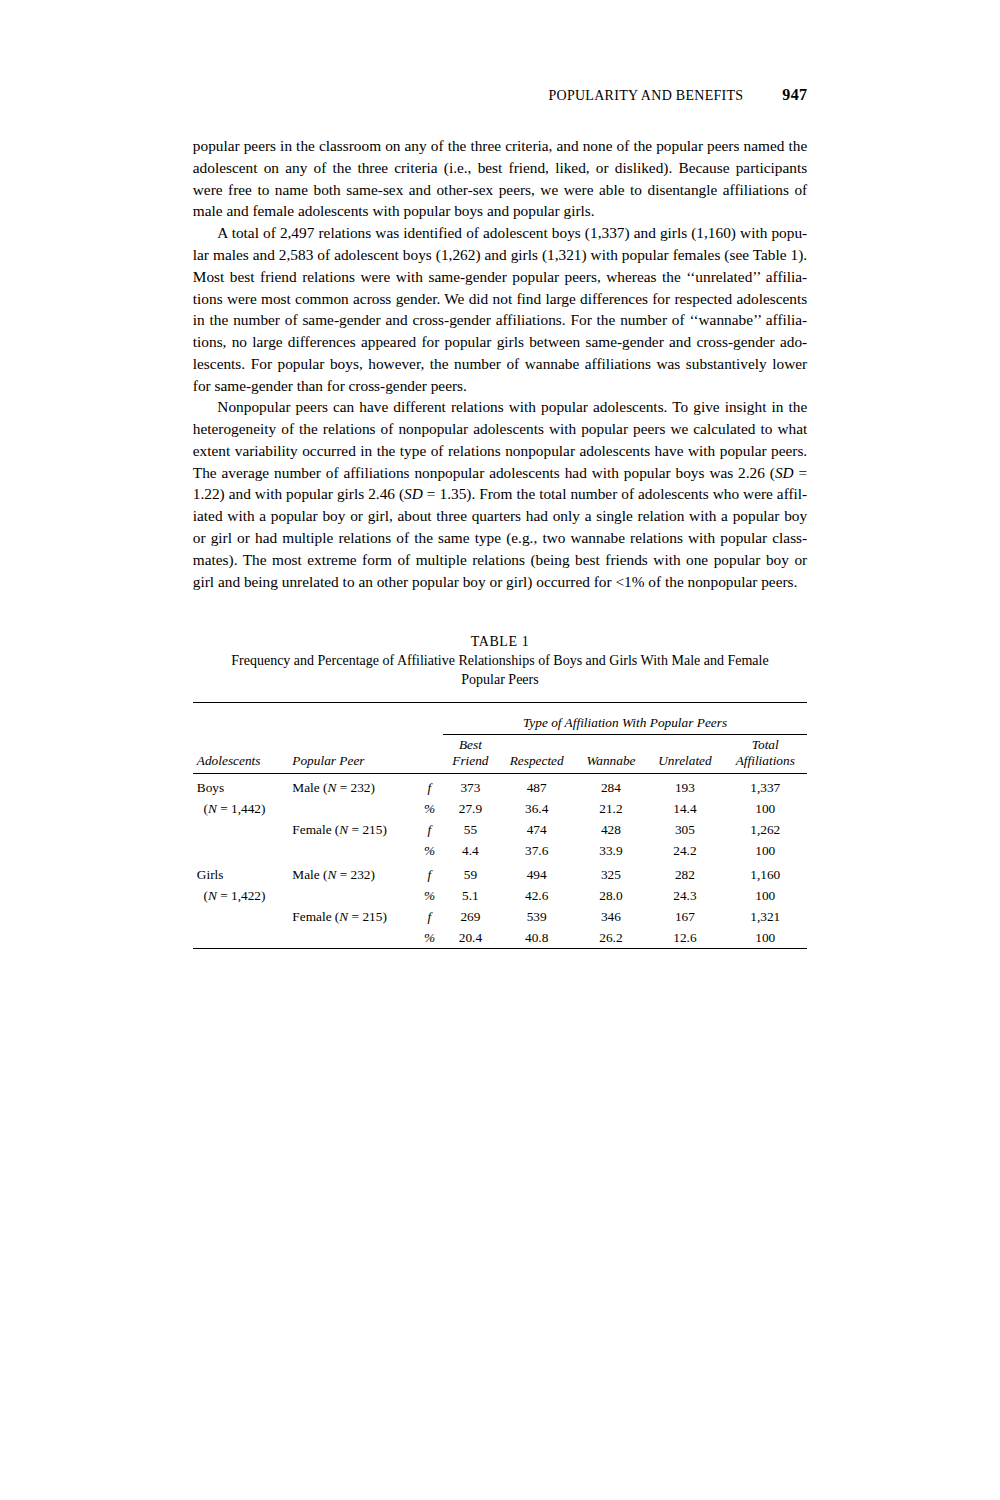POPULARITY AND BENEFITS 947
popular peers in the classroom on any of the three criteria, and none of the popular peers named the adolescent on any of the three criteria (i.e., best friend, liked, or disliked). Because participants were free to name both same-sex and other-sex peers, we were able to disentangle affiliations of male and female adolescents with popular boys and popular girls.
A total of 2,497 relations was identified of adolescent boys (1,337) and girls (1,160) with popular males and 2,583 of adolescent boys (1,262) and girls (1,321) with popular females (see Table 1). Most best friend relations were with same-gender popular peers, whereas the ‘‘unrelated’’ affiliations were most common across gender. We did not find large differences for respected adolescents in the number of same-gender and cross-gender affiliations. For the number of ‘‘wannabe’’ affiliations, no large differences appeared for popular girls between same-gender and cross-gender adolescents. For popular boys, however, the number of wannabe affiliations was substantively lower for same-gender than for cross-gender peers.
Nonpopular peers can have different relations with popular adolescents. To give insight in the heterogeneity of the relations of nonpopular adolescents with popular peers we calculated to what extent variability occurred in the type of relations nonpopular adolescents have with popular peers. The average number of affiliations nonpopular adolescents had with popular boys was 2.26 (SD = 1.22) and with popular girls 2.46 (SD = 1.35). From the total number of adolescents who were affiliated with a popular boy or girl, about three quarters had only a single relation with a popular boy or girl or had multiple relations of the same type (e.g., two wannabe relations with popular classmates). The most extreme form of multiple relations (being best friends with one popular boy or girl and being unrelated to an other popular boy or girl) occurred for <1% of the nonpopular peers.
TABLE 1
Frequency and Percentage of Affiliative Relationships of Boys and Girls With Male and Female
Popular Peers
| | | | Type of Affiliation With Popular Peers |
| --- | --- | --- | --- |
| Adolescents | Popular Peer | | Best Friend | Respected | Wannabe | Unrelated | Total Affiliations |
| Boys | Male ( N = 232) | f | 373 | 487 | 284 | 193 | 1,337 |
| ( N = 1,442) | | % | 27.9 | 36.4 | 21.2 | 14.4 | 100 |
| | Female ( N = 215) | f | 55 | 474 | 428 | 305 | 1,262 |
| | | % | 4.4 | 37.6 | 33.9 | 24.2 | 100 |
| Girls | Male ( N = 232) | f | 59 | 494 | 325 | 282 | 1,160 |
| ( N = 1,422) | | % | 5.1 | 42.6 | 28.0 | 24.3 | 100 |
| | Female ( N = 215) | f | 269 | 539 | 346 | 167 | 1,321 |
| | | % | 20.4 | 40.8 | 26.2 | 12.6 | 100 |